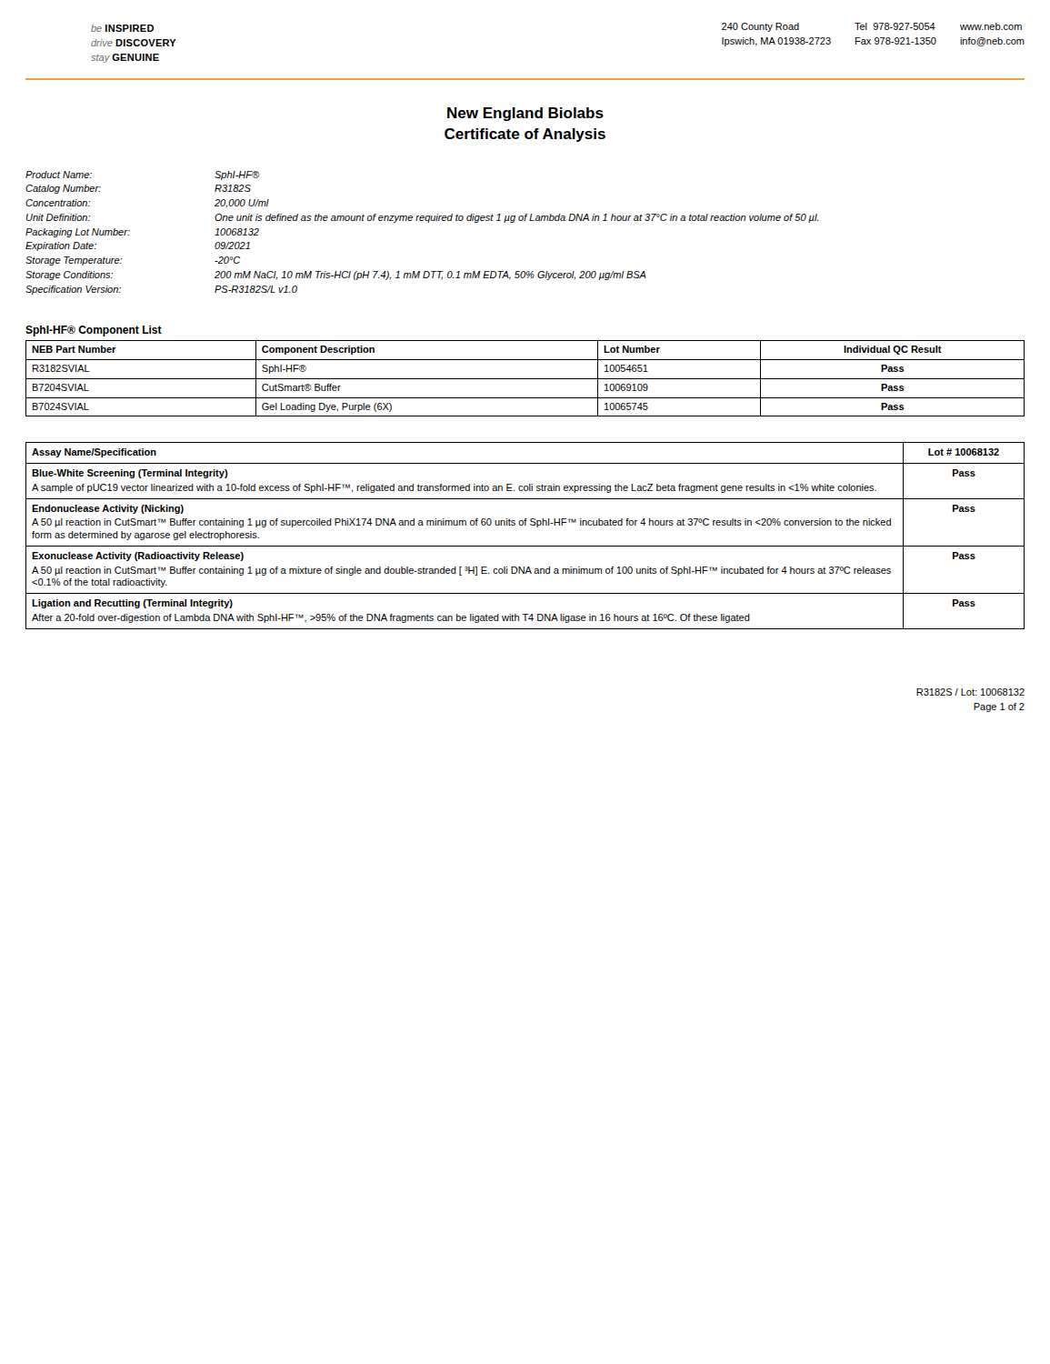be INSPIRED
drive DISCOVERY
stay GENUINE
240 County Road
Ipswich, MA 01938-2723
Tel 978-927-5054
Fax 978-921-1350
www.neb.com
info@neb.com
New England Biolabs
Certificate of Analysis
| Product Name: | SphI-HF® |
| Catalog Number: | R3182S |
| Concentration: | 20,000 U/ml |
| Unit Definition: | One unit is defined as the amount of enzyme required to digest 1 µg of Lambda DNA in 1 hour at 37°C in a total reaction volume of 50 µl. |
| Packaging Lot Number: | 10068132 |
| Expiration Date: | 09/2021 |
| Storage Temperature: | -20°C |
| Storage Conditions: | 200 mM NaCl, 10 mM Tris-HCl (pH 7.4), 1 mM DTT, 0.1 mM EDTA, 50% Glycerol, 200 µg/ml BSA |
| Specification Version: | PS-R3182S/L v1.0 |
SphI-HF® Component List
| NEB Part Number | Component Description | Lot Number | Individual QC Result |
| --- | --- | --- | --- |
| R3182SVIAL | SphI-HF® | 10054651 | Pass |
| B7204SVIAL | CutSmart® Buffer | 10069109 | Pass |
| B7024SVIAL | Gel Loading Dye, Purple (6X) | 10065745 | Pass |
| Assay Name/Specification | Lot # 10068132 |
| --- | --- |
| Blue-White Screening (Terminal Integrity) A sample of pUC19 vector linearized with a 10-fold excess of SphI-HF™, religated and transformed into an E. coli strain expressing the LacZ beta fragment gene results in <1% white colonies. | Pass |
| Endonuclease Activity (Nicking) A 50 µl reaction in CutSmart™ Buffer containing 1 µg of supercoiled PhiX174 DNA and a minimum of 60 units of SphI-HF™ incubated for 4 hours at 37ºC results in <20% conversion to the nicked form as determined by agarose gel electrophoresis. | Pass |
| Exonuclease Activity (Radioactivity Release) A 50 µl reaction in CutSmart™ Buffer containing 1 µg of a mixture of single and double-stranded [ ³H] E. coli DNA and a minimum of 100 units of SphI-HF™ incubated for 4 hours at 37ºC releases <0.1% of the total radioactivity. | Pass |
| Ligation and Recutting (Terminal Integrity) After a 20-fold over-digestion of Lambda DNA with SphI-HF™, >95% of the DNA fragments can be ligated with T4 DNA ligase in 16 hours at 16ºC. Of these ligated | Pass |
R3182S / Lot: 10068132
Page 1 of 2